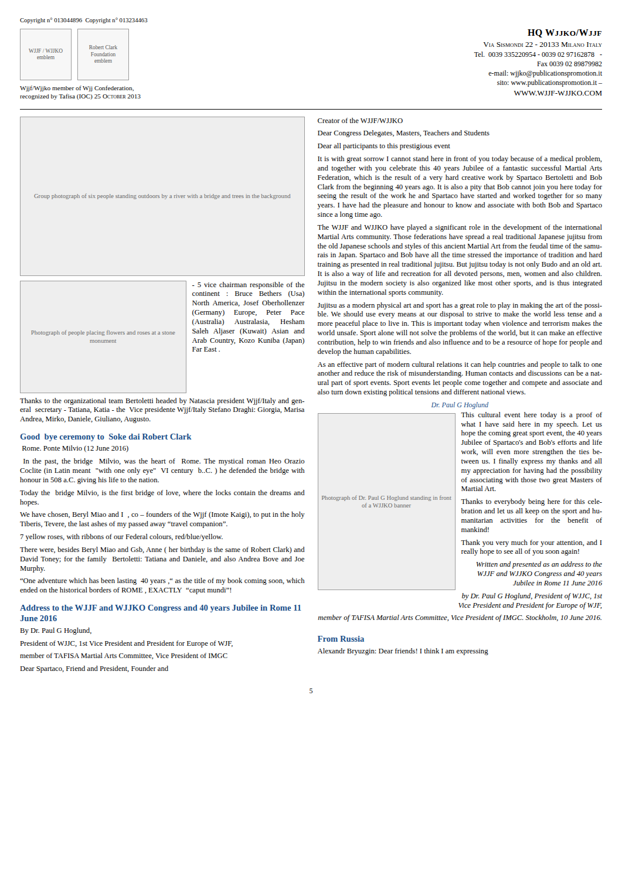Copyright n° 013044896 Copyright n° 013234463
WJJF / WJJKO
emblem
Robert Clark
Foundation
emblem
Wjjf/Wjjko member of Wjj Confederation,
recognized by Tafisa (IOC) 25 October 2013
HQ WJJKO/WJJF
Via Sismondi 22 - 20133 Milano Italy
Tel. 0039 335220954 - 0039 02 97162878 -
Fax 0039 02 89879982
e-mail: wjjko@publicationspromotion.it
sito: www.publicationspromotion.it –
WWW.WJJF-WJJKO.COM
Group photograph of six people standing outdoors by a river with a bridge and trees in the background
Photograph of people placing flowers and roses at a stone monument
- 5 vice chairman responsible of the continent : Bruce Bethers (Usa) North America, Josef Oberhollenzer (Germany) Europe, Peter Pace (Australia) Australasia, Hesham Saleh Aljaser (Kuwait) Asian and Arab Country, Kozo Kuniba (Japan) Far East .
Thanks to the organizational team Bertoletti headed by Natascia president Wjjf/Italy and general secretary - Tatiana, Katia - the Vice presidente Wjjf/Italy Stefano Draghi: Giorgia, Marisa Andrea, Mirko, Daniele, Giuliano, Augusto.
Good bye ceremony to Soke dai Robert Clark
Rome. Ponte Milvio (12 June 2016)
In the past, the bridge Milvio, was the heart of Rome. The mystical roman Heo Orazio Coclite (in Latin meant "with one only eye" VI century b..C. ) he defended the bridge with honour in 508 a.C. giving his life to the nation.
Today the bridge Milvio, is the first bridge of love, where the locks contain the dreams and hopes.
We have chosen, Beryl Miao and I , co – founders of the Wjjf (Imote Kaigi), to put in the holy Tiberis, Tevere, the last ashes of my passed away “travel companion”.
7 yellow roses, with ribbons of our Federal colours, red/blue/yellow.
There were, besides Beryl Miao and Gsb, Anne ( her birthday is the same of Robert Clark) and David Toney; for the family Bertoletti: Tatiana and Daniele, and also Andrea Bove and Joe Murphy.
“One adventure which has been lasting 40 years ,“ as the title of my book coming soon, which ended on the historical borders of ROME , EXACTLY “caput mundi”!
Address to the WJJF and WJJKO Congress and 40 years Jubilee in Rome 11 June 2016
By Dr. Paul G Hoglund,
President of WJJC, 1st Vice President and President for Europe of WJF,
member of TAFISA Martial Arts Committee, Vice President of IMGC
Dear Spartaco, Friend and President, Founder and
Creator of the WJJF/WJJKO
Dear Congress Delegates, Masters, Teachers and Students
Dear all participants to this prestigious event
It is with great sorrow I cannot stand here in front of you today because of a medical problem, and together with you celebrate this 40 years Jubilee of a fantastic successful Martial Arts Federation, which is the result of a very hard creative work by Spartaco Bertoletti and Bob Clark from the beginning 40 years ago. It is also a pity that Bob cannot join you here today for seeing the result of the work he and Spartaco have started and worked together for so many years. I have had the pleasure and honour to know and associate with both Bob and Spartaco since a long time ago.
The WJJF and WJJKO have played a significant role in the development of the international Martial Arts community. Those federations have spread a real traditional Japanese jujitsu from the old Japanese schools and styles of this ancient Martial Art from the feudal time of the samurais in Japan. Spartaco and Bob have all the time stressed the importance of tradition and hard training as presented in real traditional jujitsu. But jujitsu today is not only Budo and an old art. It is also a way of life and recreation for all devoted persons, men, women and also children. Jujitsu in the modern society is also organized like most other sports, and is thus integrated within the international sports community.
Jujitsu as a modern physical art and sport has a great role to play in making the art of the possible. We should use every means at our disposal to strive to make the world less tense and a more peaceful place to live in. This is important today when violence and terrorism makes the world unsafe. Sport alone will not solve the problems of the world, but it can make an effective contribution, help to win friends and also influence and to be a resource of hope for people and develop the human capabilities.
As an effective part of modern cultural relations it can help countries and people to talk to one another and reduce the risk of misunderstanding. Human contacts and discussions can be a natural part of sport events. Sport events let people come together and compete and associate and also turn down existing political tensions and different national views.
Dr. Paul G Hoglund
Photograph of Dr. Paul G Hoglund standing in front of a WJJKO banner
This cultural event here today is a proof of what I have said here in my speech. Let us hope the coming great sport event, the 40 years Jubilee of Spartaco's and Bob's efforts and life work, will even more strengthen the ties between us. I finally express my thanks and all my appreciation for having had the possibility of associating with those two great Masters of Martial Art.
Thanks to everybody being here for this celebration and let us all keep on the sport and humanitarian activities for the benefit of mankind!
Thank you very much for your attention, and I really hope to see all of you soon again!
Written and presented as an address to the WJJF and WJJKO Congress and 40 years Jubilee in Rome 11 June 2016
by Dr. Paul G Hoglund, President of WJJC, 1st Vice President and President for Europe of WJF,
member of TAFISA Martial Arts Committee, Vice President of IMGC. Stockholm, 10 June 2016.
From Russia
Alexandr Bryuzgin: Dear friends! I think I am expressing
5